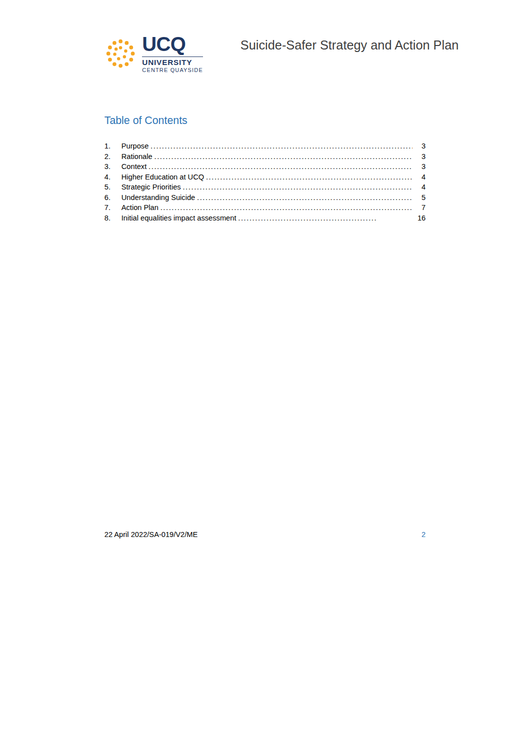UCQ
UNIVERSITY CENTRE QUAYSIDE
Suicide-Safer Strategy and Action Plan
Table of Contents
1. Purpose .................................................................................................................. 3
2. Rationale ................................................................................................................ 3
3. Context .................................................................................................................. 3
4. Higher Education at UCQ ................................................................................. 4
5. Strategic Priorities ....................................................................................... 4
6. Understanding Suicide ................................................................................... 5
7. Action Plan .......................................................................................................... 7
8. Initial equalities impact assessment ................................................. 16
22 April 2022/SA-019/V2/ME 2